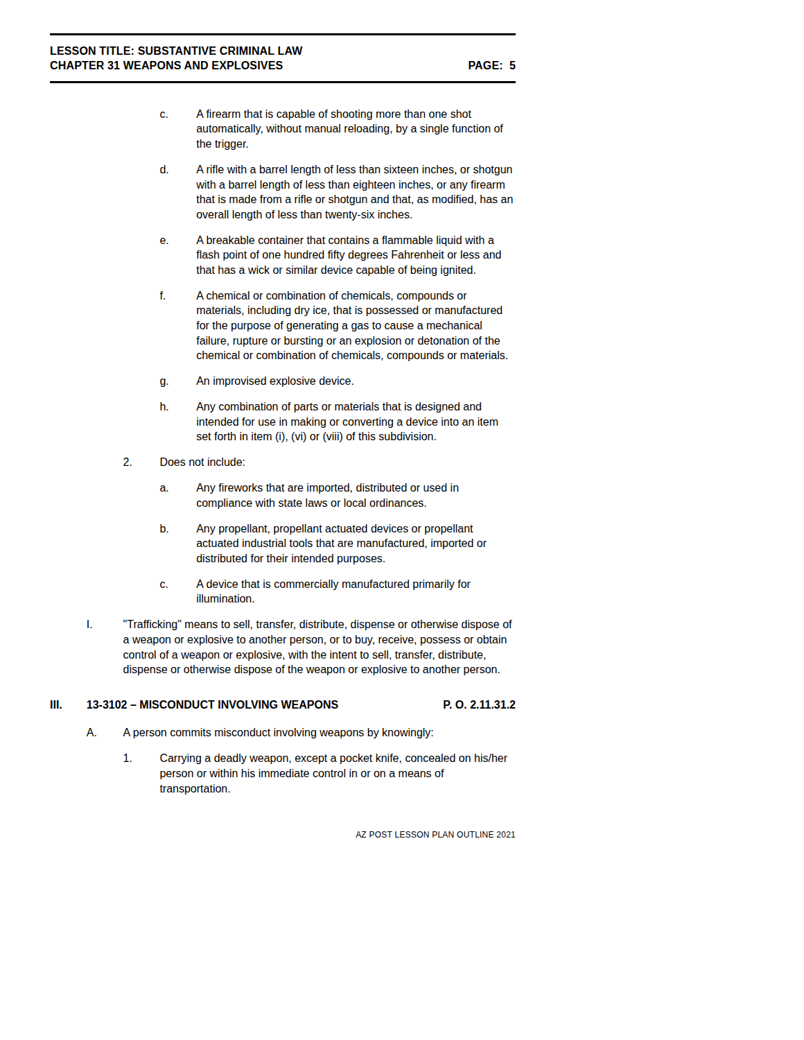Lesson Title: Substantive Criminal Law
Chapter 31 Weapons and Explosives
Page: 5
c.
A firearm that is capable of shooting more than one shot automatically, without manual reloading, by a single function of the trigger.
d.
A rifle with a barrel length of less than sixteen inches, or shotgun with a barrel length of less than eighteen inches, or any firearm that is made from a rifle or shotgun and that, as modified, has an overall length of less than twenty-six inches.
e.
A breakable container that contains a flammable liquid with a flash point of one hundred fifty degrees Fahrenheit or less and that has a wick or similar device capable of being ignited.
f.
A chemical or combination of chemicals, compounds or materials, including dry ice, that is possessed or manufactured for the purpose of generating a gas to cause a mechanical failure, rupture or bursting or an explosion or detonation of the chemical or combination of chemicals, compounds or materials.
g.
An improvised explosive device.
h.
Any combination of parts or materials that is designed and intended for use in making or converting a device into an item set forth in item (i), (vi) or (viii) of this subdivision.
2.
Does not include:
a.
Any fireworks that are imported, distributed or used in compliance with state laws or local ordinances.
b.
Any propellant, propellant actuated devices or propellant actuated industrial tools that are manufactured, imported or distributed for their intended purposes.
c.
A device that is commercially manufactured primarily for illumination.
I.
"Trafficking" means to sell, transfer, distribute, dispense or otherwise dispose of a weapon or explosive to another person, or to buy, receive, possess or obtain control of a weapon or explosive, with the intent to sell, transfer, distribute, dispense or otherwise dispose of the weapon or explosive to another person.
III.
13-3102 – Misconduct Involving Weapons P. O. 2.11.31.2
A.
A person commits misconduct involving weapons by knowingly:
1.
Carrying a deadly weapon, except a pocket knife, concealed on his/her person or within his immediate control in or on a means of transportation.
AZ POST LESSON PLAN OUTLINE 2021